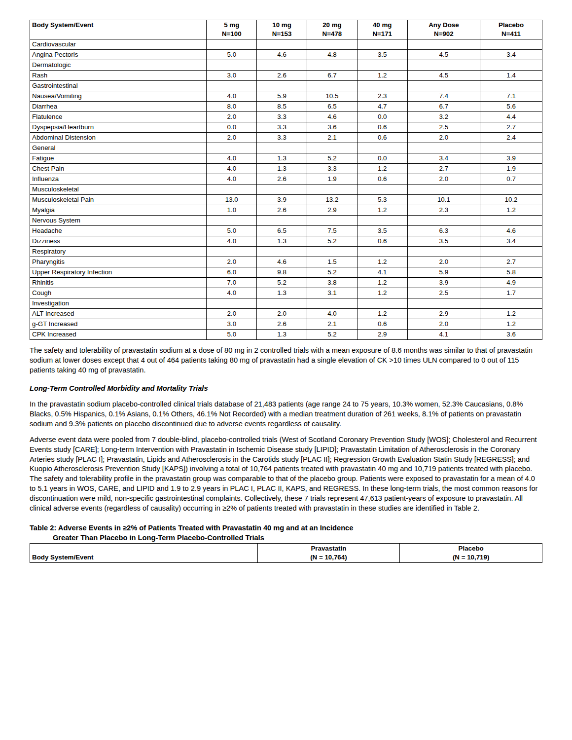| Body System/Event | 5 mg N=100 | 10 mg N=153 | 20 mg N=478 | 40 mg N=171 | Any Dose N=902 | Placebo N=411 |
| --- | --- | --- | --- | --- | --- | --- |
| Cardiovascular | | | | | | |
| Angina Pectoris | 5.0 | 4.6 | 4.8 | 3.5 | 4.5 | 3.4 |
| Dermatologic | | | | | | |
| Rash | 3.0 | 2.6 | 6.7 | 1.2 | 4.5 | 1.4 |
| Gastrointestinal | | | | | | |
| Nausea/Vomiting | 4.0 | 5.9 | 10.5 | 2.3 | 7.4 | 7.1 |
| Diarrhea | 8.0 | 8.5 | 6.5 | 4.7 | 6.7 | 5.6 |
| Flatulence | 2.0 | 3.3 | 4.6 | 0.0 | 3.2 | 4.4 |
| Dyspepsia/Heartburn | 0.0 | 3.3 | 3.6 | 0.6 | 2.5 | 2.7 |
| Abdominal Distension | 2.0 | 3.3 | 2.1 | 0.6 | 2.0 | 2.4 |
| General | | | | | | |
| Fatigue | 4.0 | 1.3 | 5.2 | 0.0 | 3.4 | 3.9 |
| Chest Pain | 4.0 | 1.3 | 3.3 | 1.2 | 2.7 | 1.9 |
| Influenza | 4.0 | 2.6 | 1.9 | 0.6 | 2.0 | 0.7 |
| Musculoskeletal | | | | | | |
| Musculoskeletal Pain | 13.0 | 3.9 | 13.2 | 5.3 | 10.1 | 10.2 |
| Myalgia | 1.0 | 2.6 | 2.9 | 1.2 | 2.3 | 1.2 |
| Nervous System | | | | | | |
| Headache | 5.0 | 6.5 | 7.5 | 3.5 | 6.3 | 4.6 |
| Dizziness | 4.0 | 1.3 | 5.2 | 0.6 | 3.5 | 3.4 |
| Respiratory | | | | | | |
| Pharyngitis | 2.0 | 4.6 | 1.5 | 1.2 | 2.0 | 2.7 |
| Upper Respiratory Infection | 6.0 | 9.8 | 5.2 | 4.1 | 5.9 | 5.8 |
| Rhinitis | 7.0 | 5.2 | 3.8 | 1.2 | 3.9 | 4.9 |
| Cough | 4.0 | 1.3 | 3.1 | 1.2 | 2.5 | 1.7 |
| Investigation | | | | | | |
| ALT Increased | 2.0 | 2.0 | 4.0 | 1.2 | 2.9 | 1.2 |
| g-GT Increased | 3.0 | 2.6 | 2.1 | 0.6 | 2.0 | 1.2 |
| CPK Increased | 5.0 | 1.3 | 5.2 | 2.9 | 4.1 | 3.6 |
The safety and tolerability of pravastatin sodium at a dose of 80 mg in 2 controlled trials with a mean exposure of 8.6 months was similar to that of pravastatin sodium at lower doses except that 4 out of 464 patients taking 80 mg of pravastatin had a single elevation of CK >10 times ULN compared to 0 out of 115 patients taking 40 mg of pravastatin.
Long-Term Controlled Morbidity and Mortality Trials
In the pravastatin sodium placebo-controlled clinical trials database of 21,483 patients (age range 24 to 75 years, 10.3% women, 52.3% Caucasians, 0.8% Blacks, 0.5% Hispanics, 0.1% Asians, 0.1% Others, 46.1% Not Recorded) with a median treatment duration of 261 weeks, 8.1% of patients on pravastatin sodium and 9.3% patients on placebo discontinued due to adverse events regardless of causality.
Adverse event data were pooled from 7 double-blind, placebo-controlled trials (West of Scotland Coronary Prevention Study [WOS]; Cholesterol and Recurrent Events study [CARE]; Long-term Intervention with Pravastatin in Ischemic Disease study [LIPID]; Pravastatin Limitation of Atherosclerosis in the Coronary Arteries study [PLAC I]; Pravastatin, Lipids and Atherosclerosis in the Carotids study [PLAC II]; Regression Growth Evaluation Statin Study [REGRESS]; and Kuopio Atherosclerosis Prevention Study [KAPS]) involving a total of 10,764 patients treated with pravastatin 40 mg and 10,719 patients treated with placebo. The safety and tolerability profile in the pravastatin group was comparable to that of the placebo group. Patients were exposed to pravastatin for a mean of 4.0 to 5.1 years in WOS, CARE, and LIPID and 1.9 to 2.9 years in PLAC I, PLAC II, KAPS, and REGRESS. In these long-term trials, the most common reasons for discontinuation were mild, non-specific gastrointestinal complaints. Collectively, these 7 trials represent 47,613 patient-years of exposure to pravastatin. All clinical adverse events (regardless of causality) occurring in ≥2% of patients treated with pravastatin in these studies are identified in Table 2.
Table 2: Adverse Events in ≥2% of Patients Treated with Pravastatin 40 mg and at an Incidence Greater Than Placebo in Long-Term Placebo-Controlled Trials
| Body System/Event | Pravastatin (N = 10,764) | Placebo (N = 10,719) |
| --- | --- | --- |